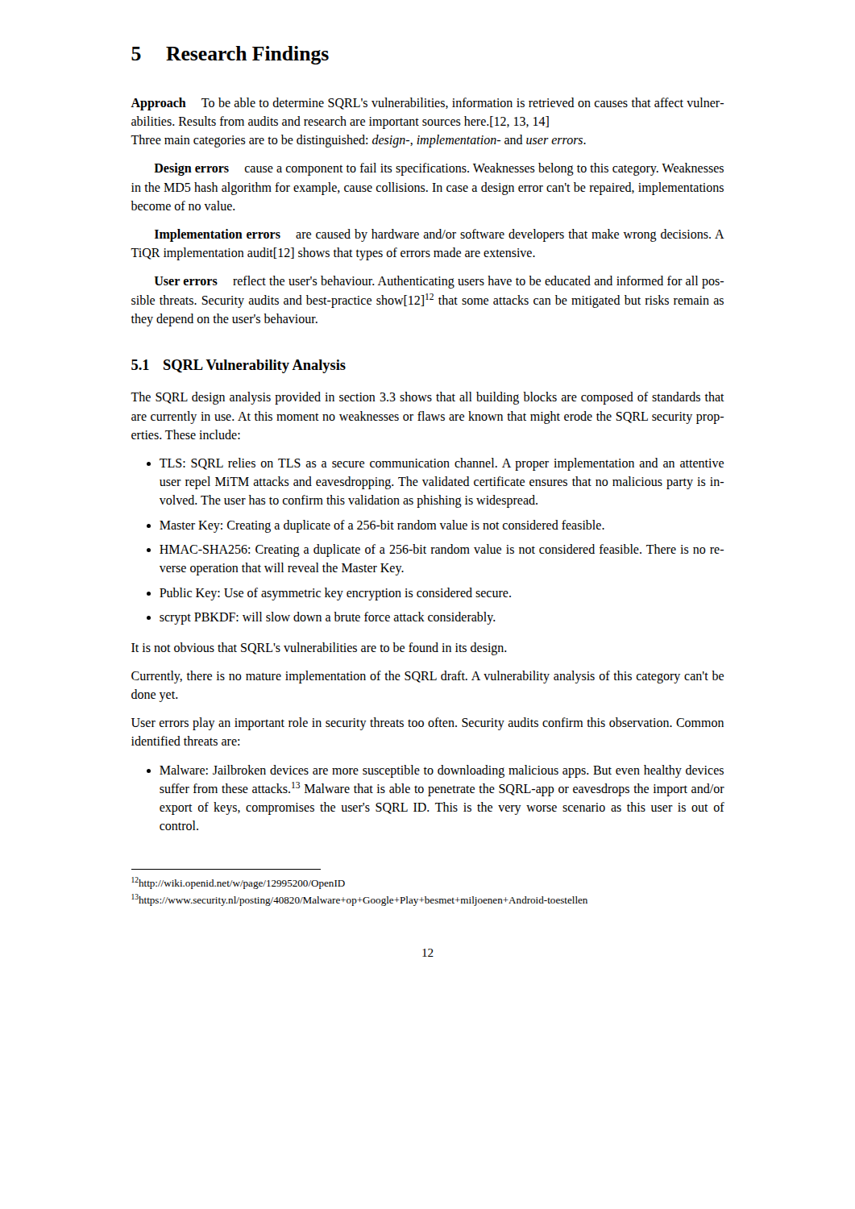5 Research Findings
Approach To be able to determine SQRL's vulnerabilities, information is retrieved on causes that affect vulnerabilities. Results from audits and research are important sources here.[12, 13, 14]
Three main categories are to be distinguished: design-, implementation- and user errors.
Design errors cause a component to fail its specifications. Weaknesses belong to this category. Weaknesses in the MD5 hash algorithm for example, cause collisions. In case a design error can't be repaired, implementations become of no value.
Implementation errors are caused by hardware and/or software developers that make wrong decisions. A TiQR implementation audit[12] shows that types of errors made are extensive.
User errors reflect the user's behaviour. Authenticating users have to be educated and informed for all possible threats. Security audits and best-practice show[12]12 that some attacks can be mitigated but risks remain as they depend on the user's behaviour.
5.1 SQRL Vulnerability Analysis
The SQRL design analysis provided in section 3.3 shows that all building blocks are composed of standards that are currently in use. At this moment no weaknesses or flaws are known that might erode the SQRL security properties. These include:
TLS: SQRL relies on TLS as a secure communication channel. A proper implementation and an attentive user repel MiTM attacks and eavesdropping. The validated certificate ensures that no malicious party is involved. The user has to confirm this validation as phishing is widespread.
Master Key: Creating a duplicate of a 256-bit random value is not considered feasible.
HMAC-SHA256: Creating a duplicate of a 256-bit random value is not considered feasible. There is no reverse operation that will reveal the Master Key.
Public Key: Use of asymmetric key encryption is considered secure.
scrypt PBKDF: will slow down a brute force attack considerably.
It is not obvious that SQRL's vulnerabilities are to be found in its design.
Currently, there is no mature implementation of the SQRL draft. A vulnerability analysis of this category can't be done yet.
User errors play an important role in security threats too often. Security audits confirm this observation. Common identified threats are:
Malware: Jailbroken devices are more susceptible to downloading malicious apps. But even healthy devices suffer from these attacks.13 Malware that is able to penetrate the SQRL-app or eavesdrops the import and/or export of keys, compromises the user's SQRL ID. This is the very worse scenario as this user is out of control.
12http://wiki.openid.net/w/page/12995200/OpenID
13https://www.security.nl/posting/40820/Malware+op+Google+Play+besmet+miljoenen+Android-toestellen
12